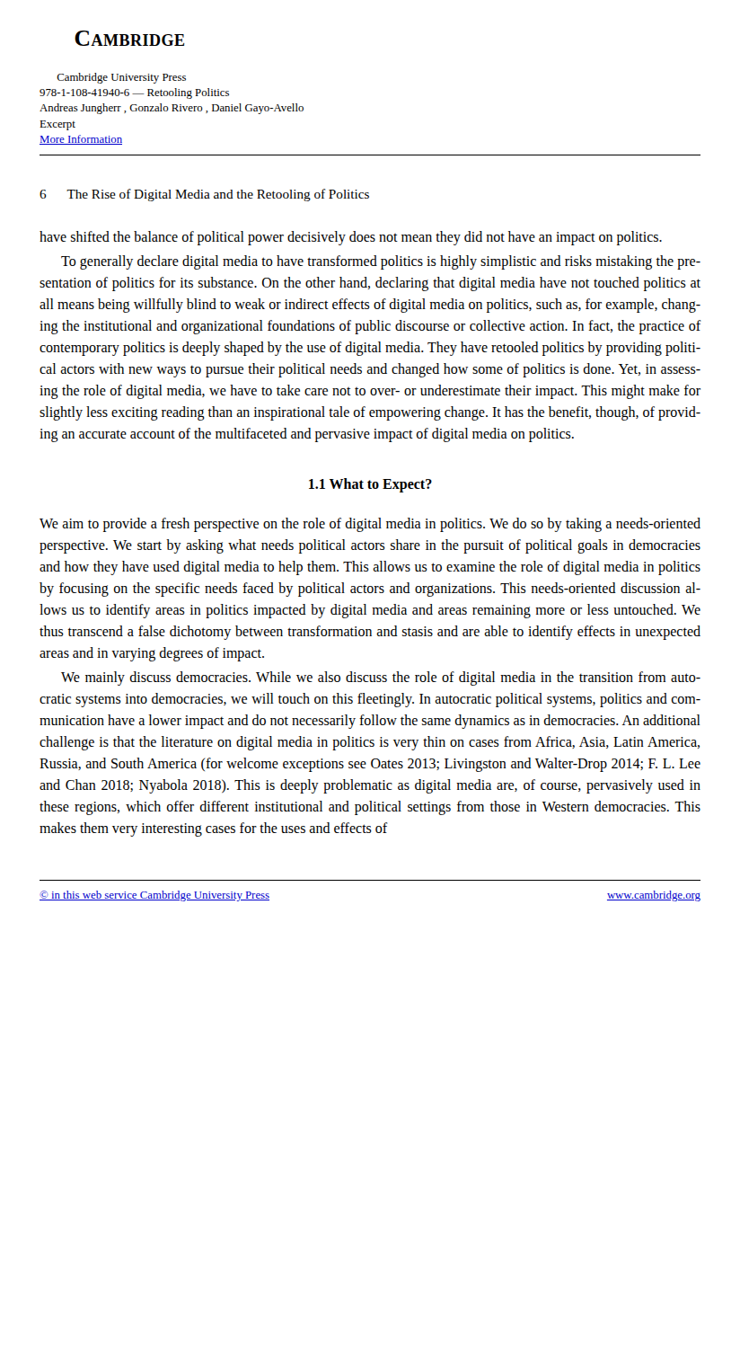Cambridge
Cambridge University Press
978-1-108-41940-6 — Retooling Politics
Andreas Jungherr , Gonzalo Rivero , Daniel Gayo-Avello
Excerpt
More Information
6 The Rise of Digital Media and the Retooling of Politics
have shifted the balance of political power decisively does not mean they did not have an impact on politics.
To generally declare digital media to have transformed politics is highly simplistic and risks mistaking the presentation of politics for its substance. On the other hand, declaring that digital media have not touched politics at all means being willfully blind to weak or indirect effects of digital media on politics, such as, for example, changing the institutional and organizational foundations of public discourse or collective action. In fact, the practice of contemporary politics is deeply shaped by the use of digital media. They have retooled politics by providing political actors with new ways to pursue their political needs and changed how some of politics is done. Yet, in assessing the role of digital media, we have to take care not to over- or underestimate their impact. This might make for slightly less exciting reading than an inspirational tale of empowering change. It has the benefit, though, of providing an accurate account of the multifaceted and pervasive impact of digital media on politics.
1.1 What to Expect?
We aim to provide a fresh perspective on the role of digital media in politics. We do so by taking a needs-oriented perspective. We start by asking what needs political actors share in the pursuit of political goals in democracies and how they have used digital media to help them. This allows us to examine the role of digital media in politics by focusing on the specific needs faced by political actors and organizations. This needs-oriented discussion allows us to identify areas in politics impacted by digital media and areas remaining more or less untouched. We thus transcend a false dichotomy between transformation and stasis and are able to identify effects in unexpected areas and in varying degrees of impact.
We mainly discuss democracies. While we also discuss the role of digital media in the transition from autocratic systems into democracies, we will touch on this fleetingly. In autocratic political systems, politics and communication have a lower impact and do not necessarily follow the same dynamics as in democracies. An additional challenge is that the literature on digital media in politics is very thin on cases from Africa, Asia, Latin America, Russia, and South America (for welcome exceptions see Oates 2013; Livingston and Walter-Drop 2014; F. L. Lee and Chan 2018; Nyabola 2018). This is deeply problematic as digital media are, of course, pervasively used in these regions, which offer different institutional and political settings from those in Western democracies. This makes them very interesting cases for the uses and effects of
© in this web service Cambridge University Press www.cambridge.org